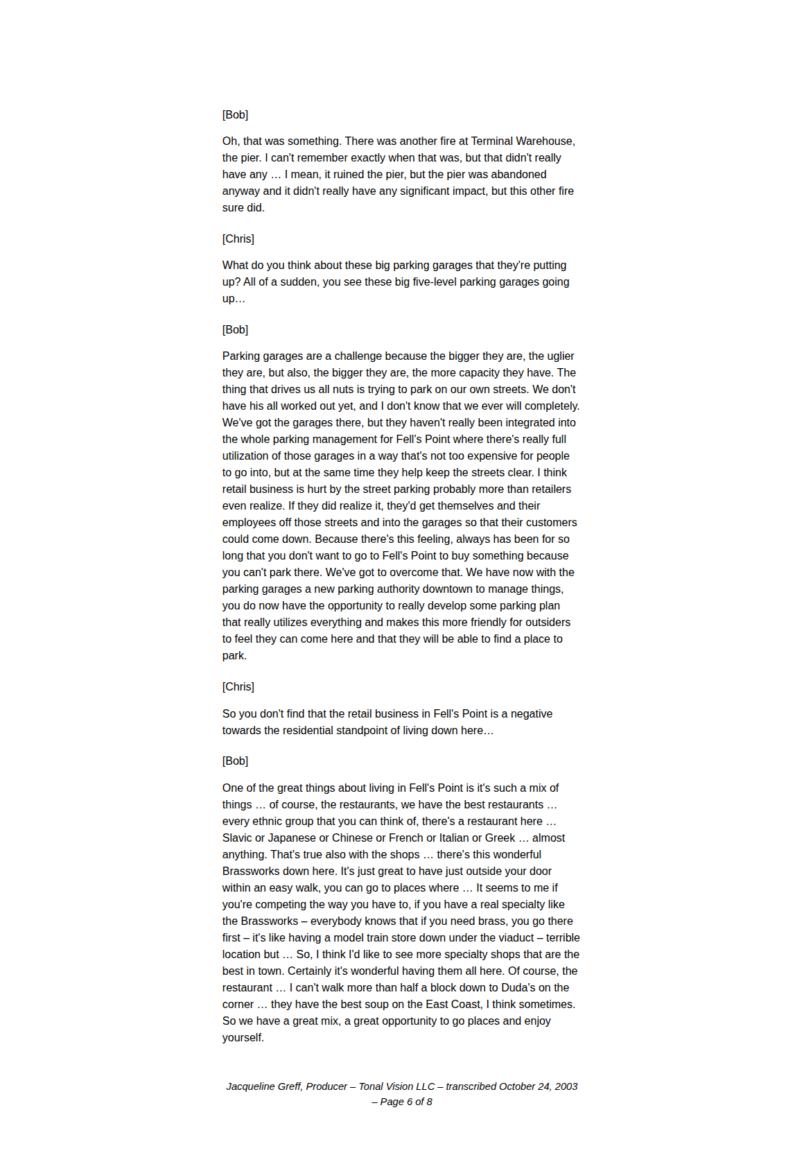[Bob]
Oh, that was something. There was another fire at Terminal Warehouse, the pier. I can't remember exactly when that was, but that didn't really have any … I mean, it ruined the pier, but the pier was abandoned anyway and it didn't really have any significant impact, but this other fire sure did.
[Chris]
What do you think about these big parking garages that they're putting up? All of a sudden, you see these big five-level parking garages going up…
[Bob]
Parking garages are a challenge because the bigger they are, the uglier they are, but also, the bigger they are, the more capacity they have. The thing that drives us all nuts is trying to park on our own streets. We don't have his all worked out yet, and I don't know that we ever will completely. We've got the garages there, but they haven't really been integrated into the whole parking management for Fell's Point where there's really full utilization of those garages in a way that's not too expensive for people to go into, but at the same time they help keep the streets clear. I think retail business is hurt by the street parking probably more than retailers even realize. If they did realize it, they'd get themselves and their employees off those streets and into the garages so that their customers could come down. Because there's this feeling, always has been for so long that you don't want to go to Fell's Point to buy something because you can't park there. We've got to overcome that. We have now with the parking garages a new parking authority downtown to manage things, you do now have the opportunity to really develop some parking plan that really utilizes everything and makes this more friendly for outsiders to feel they can come here and that they will be able to find a place to park.
[Chris]
So you don't find that the retail business in Fell's Point is a negative towards the residential standpoint of living down here…
[Bob]
One of the great things about living in Fell's Point is it's such a mix of things … of course, the restaurants, we have the best restaurants … every ethnic group that you can think of, there's a restaurant here … Slavic or Japanese or Chinese or French or Italian or Greek … almost anything. That's true also with the shops … there's this wonderful Brassworks down here. It's just great to have just outside your door within an easy walk, you can go to places where … It seems to me if you're competing the way you have to, if you have a real specialty like the Brassworks – everybody knows that if you need brass, you go there first – it's like having a model train store down under the viaduct – terrible location but … So, I think I'd like to see more specialty shops that are the best in town. Certainly it's wonderful having them all here. Of course, the restaurant … I can't walk more than half a block down to Duda's on the corner … they have the best soup on the East Coast, I think sometimes. So we have a great mix, a great opportunity to go places and enjoy yourself.
Jacqueline Greff, Producer – Tonal Vision LLC – transcribed October 24, 2003 – Page 6 of 8